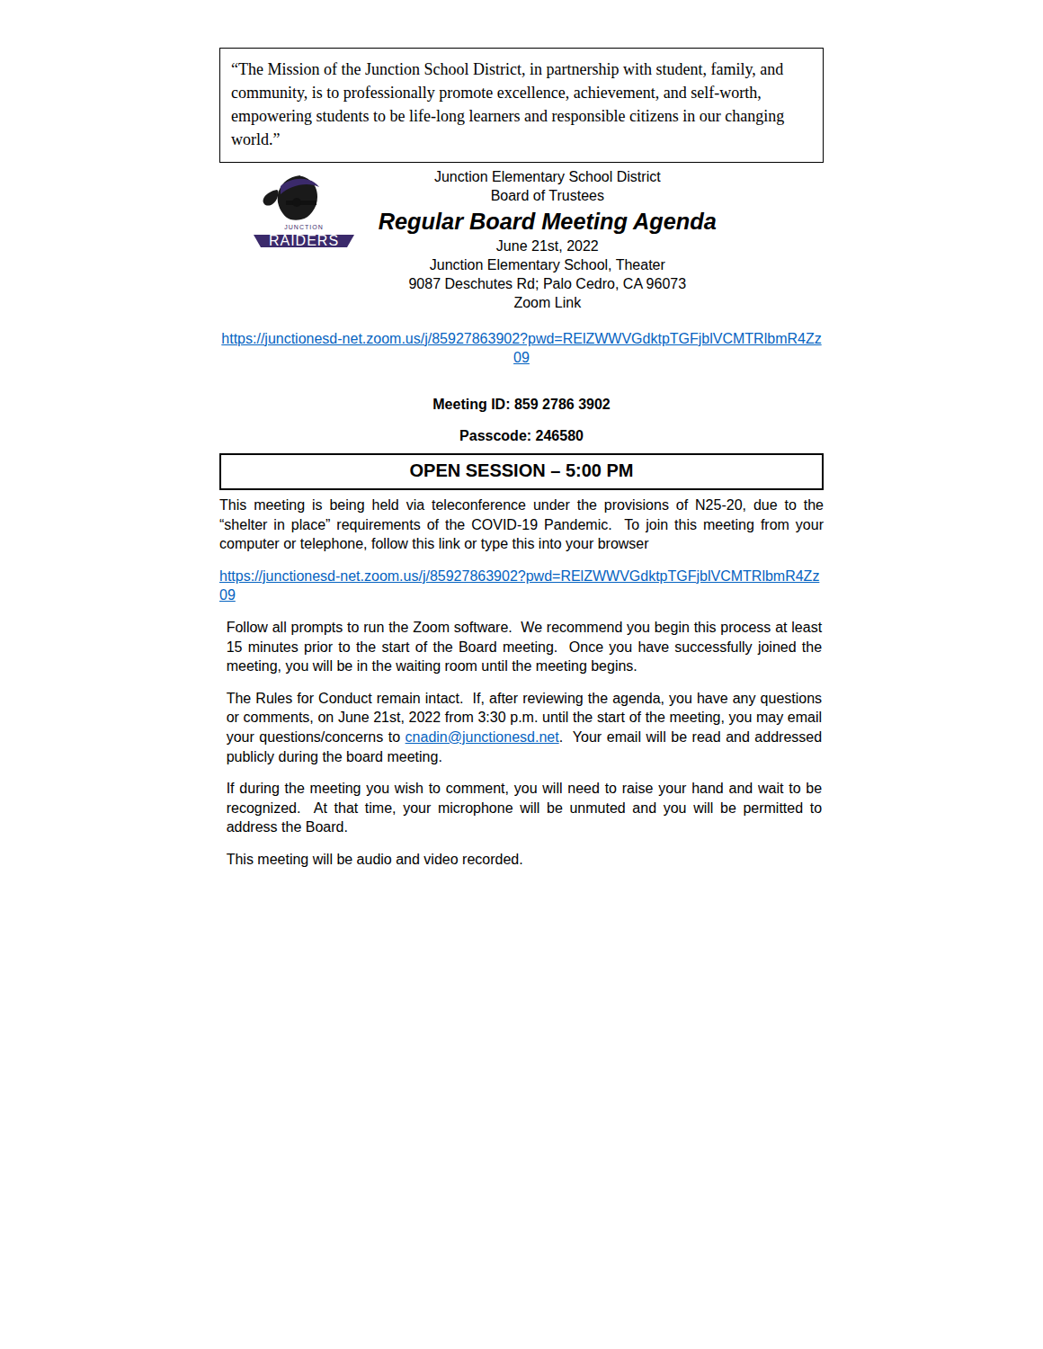“The Mission of the Junction School District, in partnership with student, family, and community, is to professionally promote excellence, achievement, and self-worth, empowering students to be life-long learners and responsible citizens in our changing world.”
RAIDERS JUNCTION
Junction Elementary School District
Board of Trustees
Regular Board Meeting Agenda
June 21st, 2022
Junction Elementary School, Theater
9087 Deschutes Rd; Palo Cedro, CA 96073
Zoom Link
https://junctionesd-net.zoom.us/j/85927863902?pwd=RElZWWVGdktpTGFjblVCMTRlbmR4Zz09
Meeting ID: 859 2786 3902
Passcode: 246580
OPEN SESSION – 5:00 PM
This meeting is being held via teleconference under the provisions of N25-20, due to the “shelter in place” requirements of the COVID-19 Pandemic. To join this meeting from your computer or telephone, follow this link or type this into your browser
https://junctionesd-net.zoom.us/j/85927863902?pwd=RElZWWVGdktpTGFjblVCMTRlbmR4Zz09
Follow all prompts to run the Zoom software. We recommend you begin this process at least 15 minutes prior to the start of the Board meeting. Once you have successfully joined the meeting, you will be in the waiting room until the meeting begins.
The Rules for Conduct remain intact. If, after reviewing the agenda, you have any questions or comments, on June 21st, 2022 from 3:30 p.m. until the start of the meeting, you may email your questions/concerns to cnadin@junctionesd.net. Your email will be read and addressed publicly during the board meeting.
If during the meeting you wish to comment, you will need to raise your hand and wait to be recognized. At that time, your microphone will be unmuted and you will be permitted to address the Board.
This meeting will be audio and video recorded.